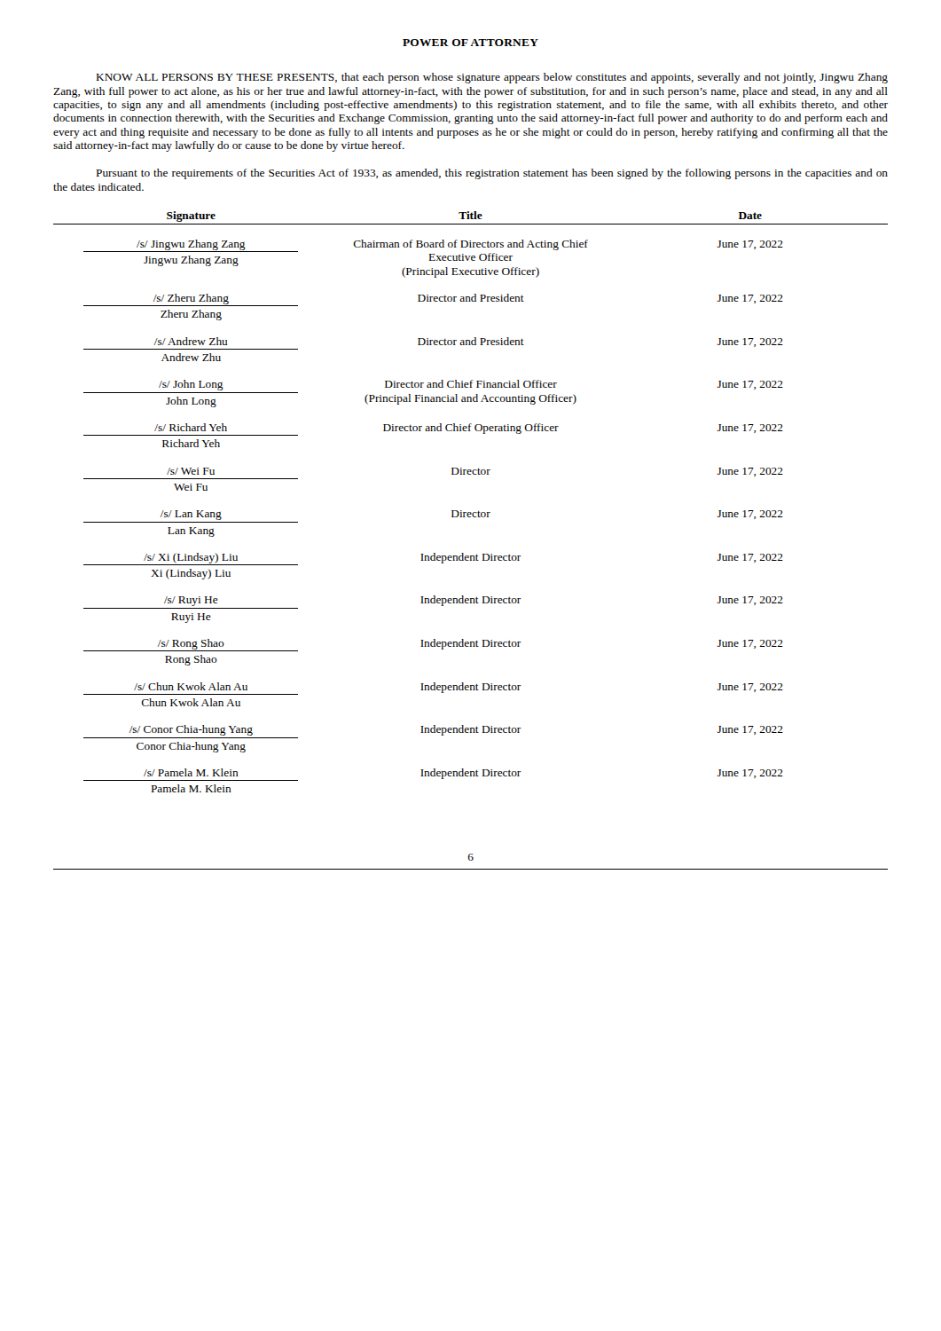POWER OF ATTORNEY
KNOW ALL PERSONS BY THESE PRESENTS, that each person whose signature appears below constitutes and appoints, severally and not jointly, Jingwu Zhang Zang, with full power to act alone, as his or her true and lawful attorney-in-fact, with the power of substitution, for and in such person’s name, place and stead, in any and all capacities, to sign any and all amendments (including post-effective amendments) to this registration statement, and to file the same, with all exhibits thereto, and other documents in connection therewith, with the Securities and Exchange Commission, granting unto the said attorney-in-fact full power and authority to do and perform each and every act and thing requisite and necessary to be done as fully to all intents and purposes as he or she might or could do in person, hereby ratifying and confirming all that the said attorney-in-fact may lawfully do or cause to be done by virtue hereof.
Pursuant to the requirements of the Securities Act of 1933, as amended, this registration statement has been signed by the following persons in the capacities and on the dates indicated.
| Signature | Title | Date |
| --- | --- | --- |
| /s/ Jingwu Zhang Zang Jingwu Zhang Zang | Chairman of Board of Directors and Acting Chief Executive Officer (Principal Executive Officer) | June 17, 2022 |
| /s/ Zheru Zhang Zheru Zhang | Director and President | June 17, 2022 |
| /s/ Andrew Zhu Andrew Zhu | Director and President | June 17, 2022 |
| /s/ John Long John Long | Director and Chief Financial Officer (Principal Financial and Accounting Officer) | June 17, 2022 |
| /s/ Richard Yeh Richard Yeh | Director and Chief Operating Officer | June 17, 2022 |
| /s/ Wei Fu Wei Fu | Director | June 17, 2022 |
| /s/ Lan Kang Lan Kang | Director | June 17, 2022 |
| /s/ Xi (Lindsay) Liu Xi (Lindsay) Liu | Independent Director | June 17, 2022 |
| /s/ Ruyi He Ruyi He | Independent Director | June 17, 2022 |
| /s/ Rong Shao Rong Shao | Independent Director | June 17, 2022 |
| /s/ Chun Kwok Alan Au Chun Kwok Alan Au | Independent Director | June 17, 2022 |
| /s/ Conor Chia-hung Yang Conor Chia-hung Yang | Independent Director | June 17, 2022 |
| /s/ Pamela M. Klein Pamela M. Klein | Independent Director | June 17, 2022 |
6